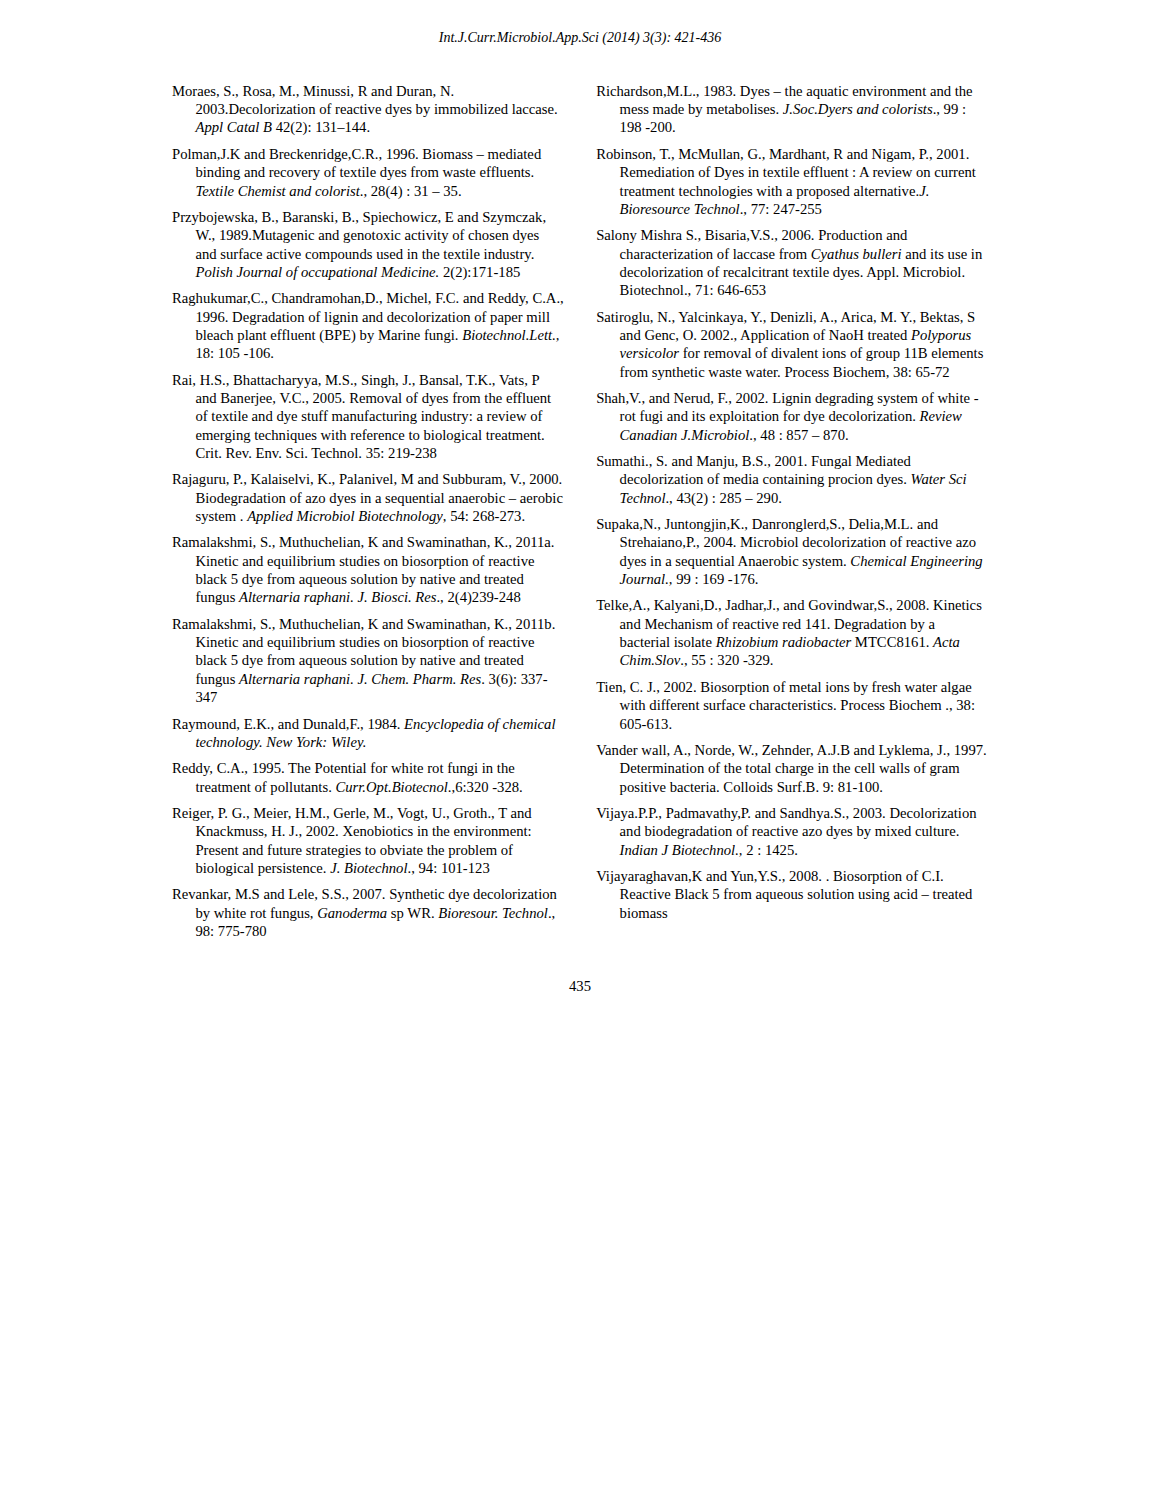Int.J.Curr.Microbiol.App.Sci (2014) 3(3): 421-436
Moraes, S., Rosa, M., Minussi, R and Duran, N. 2003.Decolorization of reactive dyes by immobilized laccase. Appl Catal B 42(2): 131–144.
Polman,J.K and Breckenridge,C.R., 1996. Biomass – mediated binding and recovery of textile dyes from waste effluents. Textile Chemist and colorist., 28(4) : 31 – 35.
Przybojewska, B., Baranski, B., Spiechowicz, E and Szymczak, W., 1989.Mutagenic and genotoxic activity of chosen dyes and surface active compounds used in the textile industry. Polish Journal of occupational Medicine. 2(2):171-185
Raghukumar,C., Chandramohan,D., Michel, F.C. and Reddy, C.A., 1996. Degradation of lignin and decolorization of paper mill bleach plant effluent (BPE) by Marine fungi. Biotechnol.Lett., 18: 105 -106.
Rai, H.S., Bhattacharyya, M.S., Singh, J., Bansal, T.K., Vats, P and Banerjee, V.C., 2005. Removal of dyes from the effluent of textile and dye stuff manufacturing industry: a review of emerging techniques with reference to biological treatment. Crit. Rev. Env. Sci. Technol. 35: 219-238
Rajaguru, P., Kalaiselvi, K., Palanivel, M and Subburam, V., 2000. Biodegradation of azo dyes in a sequential anaerobic – aerobic system . Applied Microbiol Biotechnology, 54: 268-273.
Ramalakshmi, S., Muthuchelian, K and Swaminathan, K., 2011a. Kinetic and equilibrium studies on biosorption of reactive black 5 dye from aqueous solution by native and treated fungus Alternaria raphani. J. Biosci. Res., 2(4)239-248
Ramalakshmi, S., Muthuchelian, K and Swaminathan, K., 2011b. Kinetic and equilibrium studies on biosorption of reactive black 5 dye from aqueous solution by native and treated fungus Alternaria raphani. J. Chem. Pharm. Res. 3(6): 337-347
Raymound, E.K., and Dunald,F., 1984. Encyclopedia of chemical technology. New York: Wiley.
Reddy, C.A., 1995. The Potential for white rot fungi in the treatment of pollutants. Curr.Opt.Biotecnol.,6:320 -328.
Reiger, P. G., Meier, H.M., Gerle, M., Vogt, U., Groth., T and Knackmuss, H. J., 2002. Xenobiotics in the environment: Present and future strategies to obviate the problem of biological persistence. J. Biotechnol., 94: 101-123
Revankar, M.S and Lele, S.S., 2007. Synthetic dye decolorization by white rot fungus, Ganoderma sp WR. Bioresour. Technol., 98: 775-780
Richardson,M.L., 1983. Dyes – the aquatic environment and the mess made by metabolises. J.Soc.Dyers and colorists., 99 : 198 -200.
Robinson, T., McMullan, G., Mardhant, R and Nigam, P., 2001. Remediation of Dyes in textile effluent : A review on current treatment technologies with a proposed alternative.J. Bioresource Technol., 77: 247-255
Salony Mishra S., Bisaria,V.S., 2006. Production and characterization of laccase from Cyathus bulleri and its use in decolorization of recalcitrant textile dyes. Appl. Microbiol. Biotechnol., 71: 646-653
Satiroglu, N., Yalcinkaya, Y., Denizli, A., Arica, M. Y., Bektas, S and Genc, O. 2002., Application of NaoH treated Polyporus versicolor for removal of divalent ions of group 11B elements from synthetic waste water. Process Biochem, 38: 65-72
Shah,V., and Nerud, F., 2002. Lignin degrading system of white - rot fugi and its exploitation for dye decolorization. Review Canadian J.Microbiol., 48 : 857 – 870.
Sumathi., S. and Manju, B.S., 2001. Fungal Mediated decolorization of media containing procion dyes. Water Sci Technol., 43(2) : 285 – 290.
Supaka,N., Juntongjin,K., Danronglerd,S., Delia,M.L. and Strehaiano,P., 2004. Microbiol decolorization of reactive azo dyes in a sequential Anaerobic system. Chemical Engineering Journal., 99 : 169 -176.
Telke,A., Kalyani,D., Jadhar,J., and Govindwar,S., 2008. Kinetics and Mechanism of reactive red 141. Degradation by a bacterial isolate Rhizobium radiobacter MTCC8161. Acta Chim.Slov., 55 : 320 -329.
Tien, C. J., 2002. Biosorption of metal ions by fresh water algae with different surface characteristics. Process Biochem ., 38: 605-613.
Vander wall, A., Norde, W., Zehnder, A.J.B and Lyklema, J., 1997. Determination of the total charge in the cell walls of gram positive bacteria. Colloids Surf.B. 9: 81-100.
Vijaya.P.P., Padmavathy,P. and Sandhya.S., 2003. Decolorization and biodegradation of reactive azo dyes by mixed culture. Indian J Biotechnol., 2 : 1425.
Vijayaraghavan,K and Yun,Y.S., 2008. . Biosorption of C.I. Reactive Black 5 from aqueous solution using acid – treated biomass
435